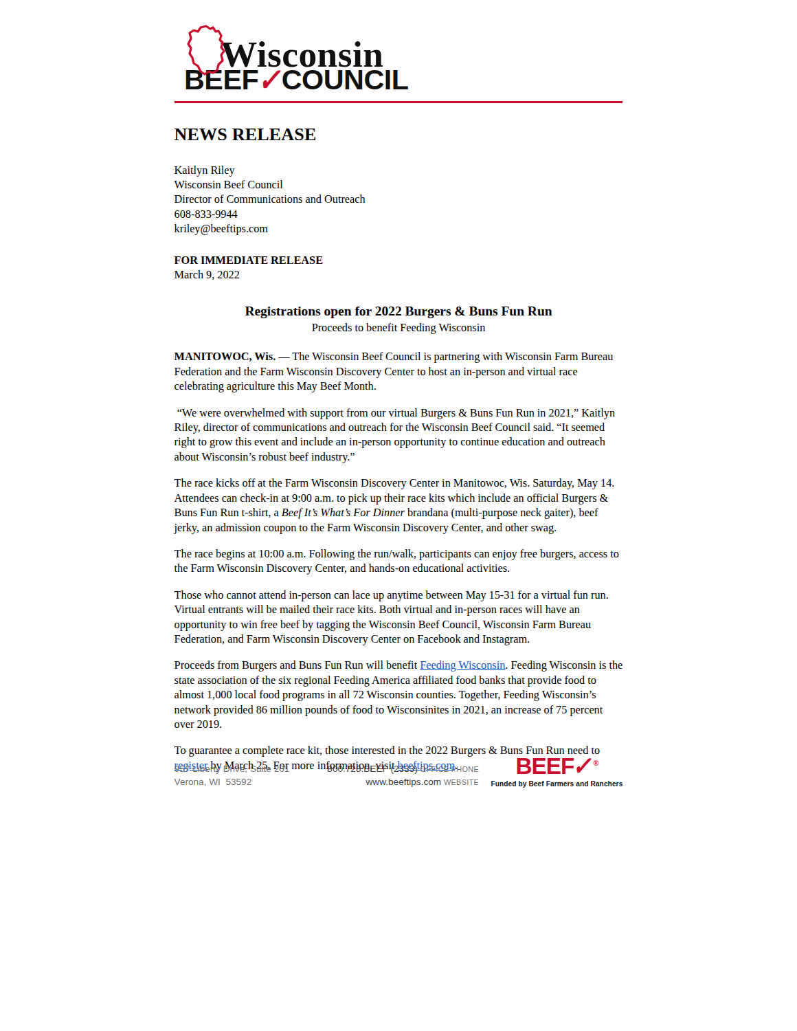Wisconsin BEEF✓COUNCIL
NEWS RELEASE
Kaitlyn Riley
Wisconsin Beef Council
Director of Communications and Outreach
608-833-9944
kriley@beeftips.com
FOR IMMEDIATE RELEASE
March 9, 2022
Registrations open for 2022 Burgers & Buns Fun Run
Proceeds to benefit Feeding Wisconsin
MANITOWOC, Wis. — The Wisconsin Beef Council is partnering with Wisconsin Farm Bureau Federation and the Farm Wisconsin Discovery Center to host an in-person and virtual race celebrating agriculture this May Beef Month.
“We were overwhelmed with support from our virtual Burgers & Buns Fun Run in 2021,” Kaitlyn Riley, director of communications and outreach for the Wisconsin Beef Council said. “It seemed right to grow this event and include an in-person opportunity to continue education and outreach about Wisconsin’s robust beef industry.”
The race kicks off at the Farm Wisconsin Discovery Center in Manitowoc, Wis. Saturday, May 14. Attendees can check-in at 9:00 a.m. to pick up their race kits which include an official Burgers & Buns Fun Run t-shirt, a Beef It’s What’s For Dinner brandana (multi-purpose neck gaiter), beef jerky, an admission coupon to the Farm Wisconsin Discovery Center, and other swag.
The race begins at 10:00 a.m. Following the run/walk, participants can enjoy free burgers, access to the Farm Wisconsin Discovery Center, and hands-on educational activities.
Those who cannot attend in-person can lace up anytime between May 15-31 for a virtual fun run. Virtual entrants will be mailed their race kits. Both virtual and in-person races will have an opportunity to win free beef by tagging the Wisconsin Beef Council, Wisconsin Farm Bureau Federation, and Farm Wisconsin Discovery Center on Facebook and Instagram.
Proceeds from Burgers and Buns Fun Run will benefit Feeding Wisconsin. Feeding Wisconsin is the state association of the six regional Feeding America affiliated food banks that provide food to almost 1,000 local food programs in all 72 Wisconsin counties. Together, Feeding Wisconsin’s network provided 86 million pounds of food to Wisconsinites in 2021, an increase of 75 percent over 2019.
To guarantee a complete race kit, those interested in the 2022 Burgers & Buns Fun Run need to register by March 25. For more information, visit beeftips.com.
957 Liberty Drive, Suite 201
Verona, WI 53592
800.728.BEEF (2333) OFFICE PHONE
www.beeftips.com WEBSITE
BEEF✓®
Funded by Beef Farmers and Ranchers